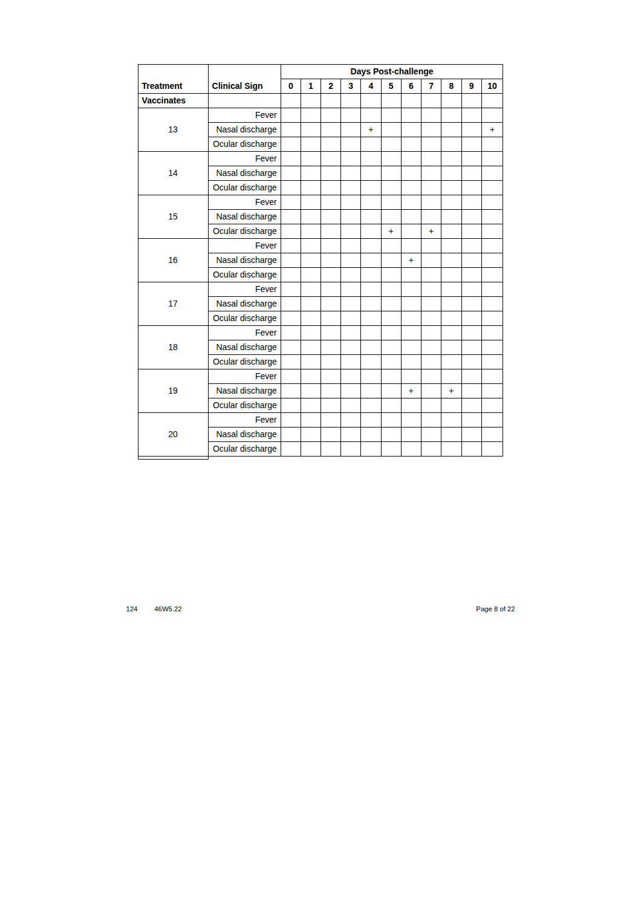| | | Days Post-challenge |
| --- | --- | --- |
| Treatment | Clinical Sign | 0 | 1 | 2 | 3 | 4 | 5 | 6 | 7 | 8 | 9 | 10 |
| Vaccinates | | | | | | | | | | | | |
| 13 | Fever | | | | | | | | | | | |
| Nasal discharge | | | | | + | | | | | | + |
| Ocular discharge | | | | | | | | | | | |
| 14 | Fever | | | | | | | | | | | |
| Nasal discharge | | | | | | | | | | | |
| Ocular discharge | | | | | | | | | | | |
| 15 | Fever | | | | | | | | | | | |
| Nasal discharge | | | | | | | | | | | |
| Ocular discharge | | | | | | + | | + | | | |
| 16 | Fever | | | | | | | | | | | |
| Nasal discharge | | | | | | | + | | | | |
| Ocular discharge | | | | | | | | | | | |
| 17 | Fever | | | | | | | | | | | |
| Nasal discharge | | | | | | | | | | | |
| Ocular discharge | | | | | | | | | | | |
| 18 | Fever | | | | | | | | | | | |
| Nasal discharge | | | | | | | | | | | |
| Ocular discharge | | | | | | | | | | | |
| 19 | Fever | | | | | | | | | | | |
| Nasal discharge | | | | | | | + | | + | | |
| Ocular discharge | | | | | | | | | | | |
| 20 | Fever | | | | | | | | | | | |
| Nasal discharge | | | | | | | | | | | |
| Ocular discharge | | | | | | | | | | | |
12446W5.22
Page 8 of 22